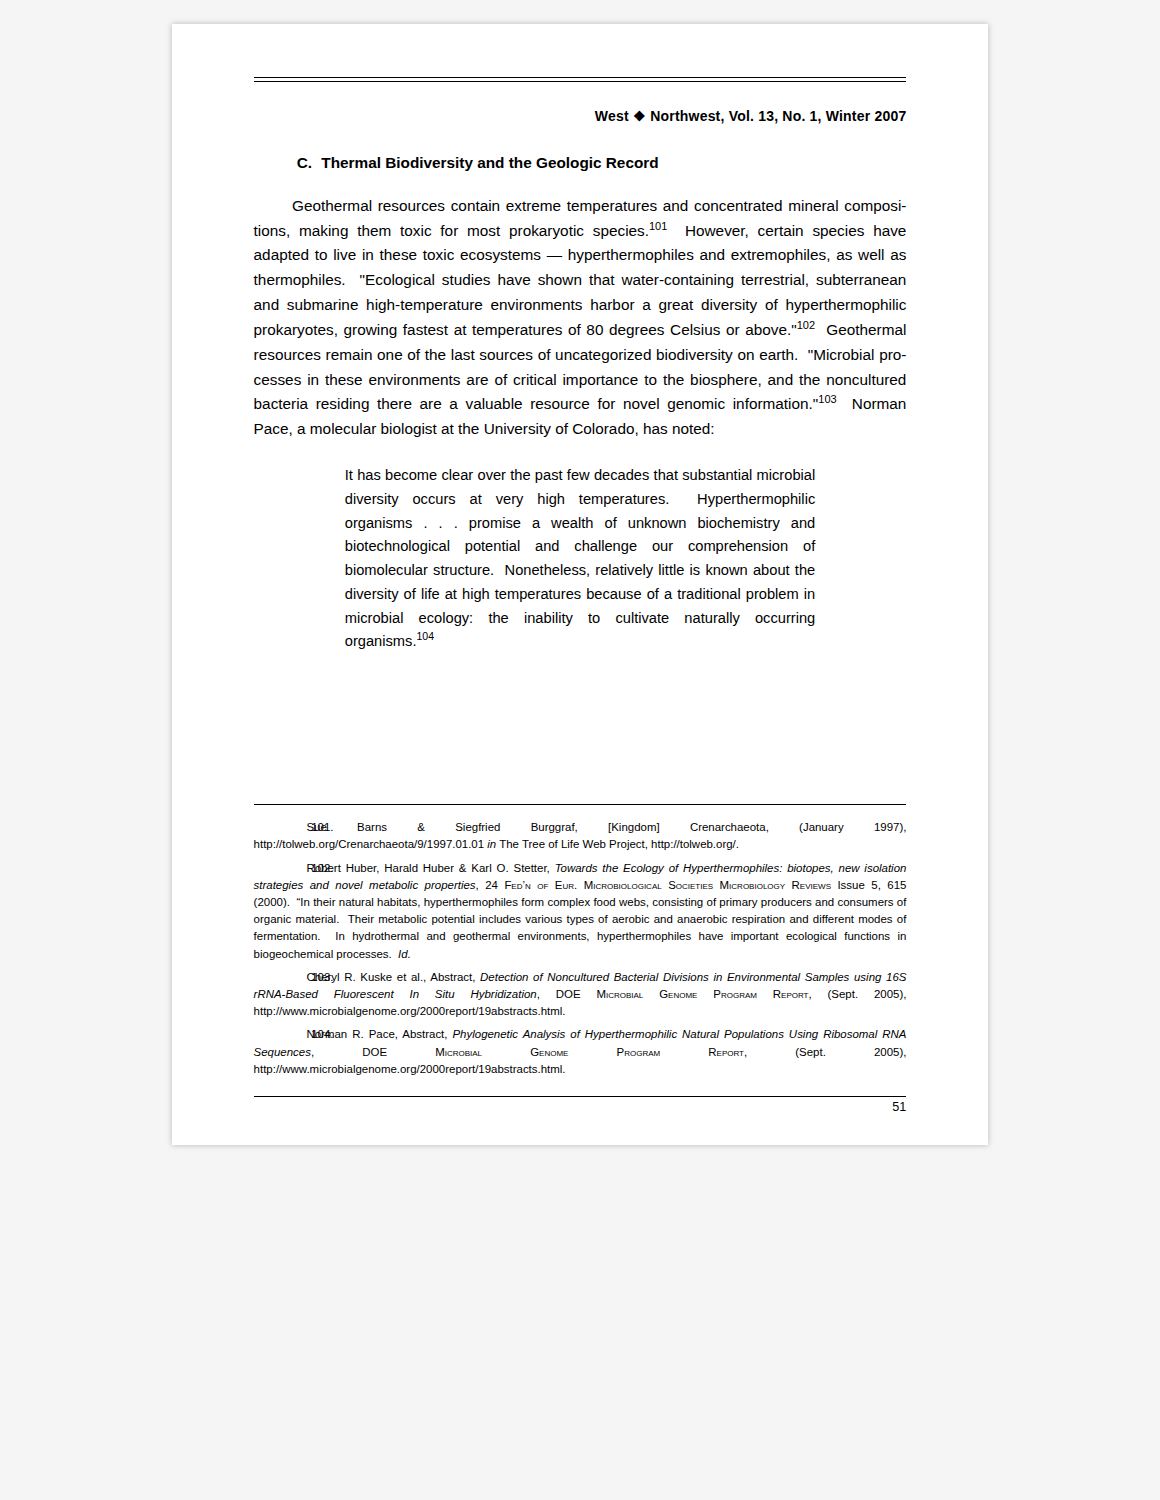West ❖ Northwest, Vol. 13, No. 1, Winter 2007
C. Thermal Biodiversity and the Geologic Record
Geothermal resources contain extreme temperatures and concentrated mineral compositions, making them toxic for most prokaryotic species.101 However, certain species have adapted to live in these toxic ecosystems — hyperthermophiles and extremophiles, as well as thermophiles. "Ecological studies have shown that water-containing terrestrial, subterranean and submarine high-temperature environments harbor a great diversity of hyperthermophilic prokaryotes, growing fastest at temperatures of 80 degrees Celsius or above."102 Geothermal resources remain one of the last sources of uncategorized biodiversity on earth. "Microbial processes in these environments are of critical importance to the biosphere, and the noncultured bacteria residing there are a valuable resource for novel genomic information."103 Norman Pace, a molecular biologist at the University of Colorado, has noted:
It has become clear over the past few decades that substantial microbial diversity occurs at very high temperatures. Hyperthermophilic organisms . . . promise a wealth of unknown biochemistry and biotechnological potential and challenge our comprehension of biomolecular structure. Nonetheless, relatively little is known about the diversity of life at high temperatures because of a traditional problem in microbial ecology: the inability to cultivate naturally occurring organisms.104
101. Sue Barns & Siegfried Burggraf, [Kingdom] Crenarchaeota, (January 1997), http://tolweb.org/Crenarchaeota/9/1997.01.01 in The Tree of Life Web Project, http://tolweb.org/.
102. Robert Huber, Harald Huber & Karl O. Stetter, Towards the Ecology of Hyperthermophiles: biotopes, new isolation strategies and novel metabolic properties, 24 Fed’n of Eur. Microbiological Societies Microbiology Reviews Issue 5, 615 (2000). “In their natural habitats, hyperthermophiles form complex food webs, consisting of primary producers and consumers of organic material. Their metabolic potential includes various types of aerobic and anaerobic respiration and different modes of fermentation. In hydrothermal and geothermal environments, hyperthermophiles have important ecological functions in biogeochemical processes. Id.
103. Cheryl R. Kuske et al., Abstract, Detection of Noncultured Bacterial Divisions in Environmental Samples using 16S rRNA-Based Fluorescent In Situ Hybridization, DOE Microbial Genome Program Report, (Sept. 2005), http://www.microbialgenome.org/2000report/19abstracts.html.
104. Norman R. Pace, Abstract, Phylogenetic Analysis of Hyperthermophilic Natural Populations Using Ribosomal RNA Sequences, DOE Microbial Genome Program Report, (Sept. 2005), http://www.microbialgenome.org/2000report/19abstracts.html.
51